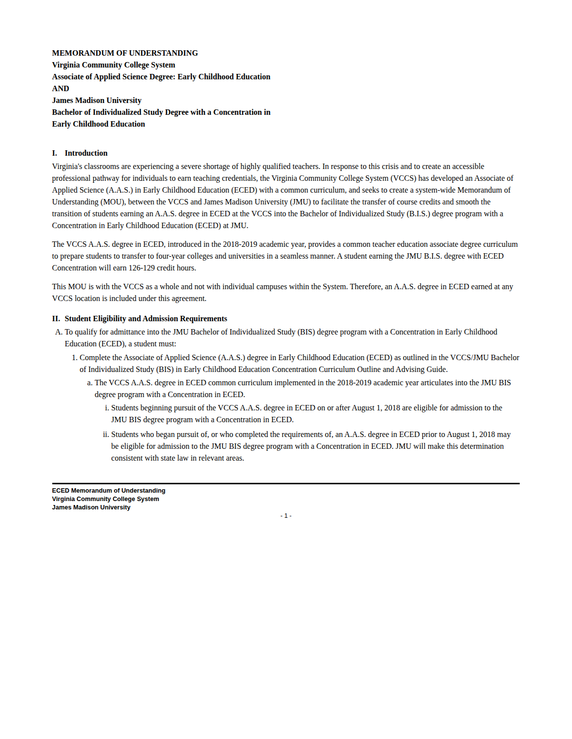MEMORANDUM OF UNDERSTANDING
Virginia Community College System
Associate of Applied Science Degree: Early Childhood Education
AND
James Madison University
Bachelor of Individualized Study Degree with a Concentration in
Early Childhood Education
I. Introduction
Virginia's classrooms are experiencing a severe shortage of highly qualified teachers. In response to this crisis and to create an accessible professional pathway for individuals to earn teaching credentials, the Virginia Community College System (VCCS) has developed an Associate of Applied Science (A.A.S.) in Early Childhood Education (ECED) with a common curriculum, and seeks to create a system-wide Memorandum of Understanding (MOU), between the VCCS and James Madison University (JMU) to facilitate the transfer of course credits and smooth the transition of students earning an A.A.S. degree in ECED at the VCCS into the Bachelor of Individualized Study (B.I.S.) degree program with a Concentration in Early Childhood Education (ECED) at JMU.
The VCCS A.A.S. degree in ECED, introduced in the 2018-2019 academic year, provides a common teacher education associate degree curriculum to prepare students to transfer to four-year colleges and universities in a seamless manner. A student earning the JMU B.I.S. degree with ECED Concentration will earn 126-129 credit hours.
This MOU is with the VCCS as a whole and not with individual campuses within the System. Therefore, an A.A.S. degree in ECED earned at any VCCS location is included under this agreement.
II. Student Eligibility and Admission Requirements
To qualify for admittance into the JMU Bachelor of Individualized Study (BIS) degree program with a Concentration in Early Childhood Education (ECED), a student must:
Complete the Associate of Applied Science (A.A.S.) degree in Early Childhood Education (ECED) as outlined in the VCCS/JMU Bachelor of Individualized Study (BIS) in Early Childhood Education Concentration Curriculum Outline and Advising Guide.
The VCCS A.A.S. degree in ECED common curriculum implemented in the 2018-2019 academic year articulates into the JMU BIS degree program with a Concentration in ECED.
Students beginning pursuit of the VCCS A.A.S. degree in ECED on or after August 1, 2018 are eligible for admission to the JMU BIS degree program with a Concentration in ECED.
Students who began pursuit of, or who completed the requirements of, an A.A.S. degree in ECED prior to August 1, 2018 may be eligible for admission to the JMU BIS degree program with a Concentration in ECED. JMU will make this determination consistent with state law in relevant areas.
ECED Memorandum of Understanding
Virginia Community College System
James Madison University
- 1 -